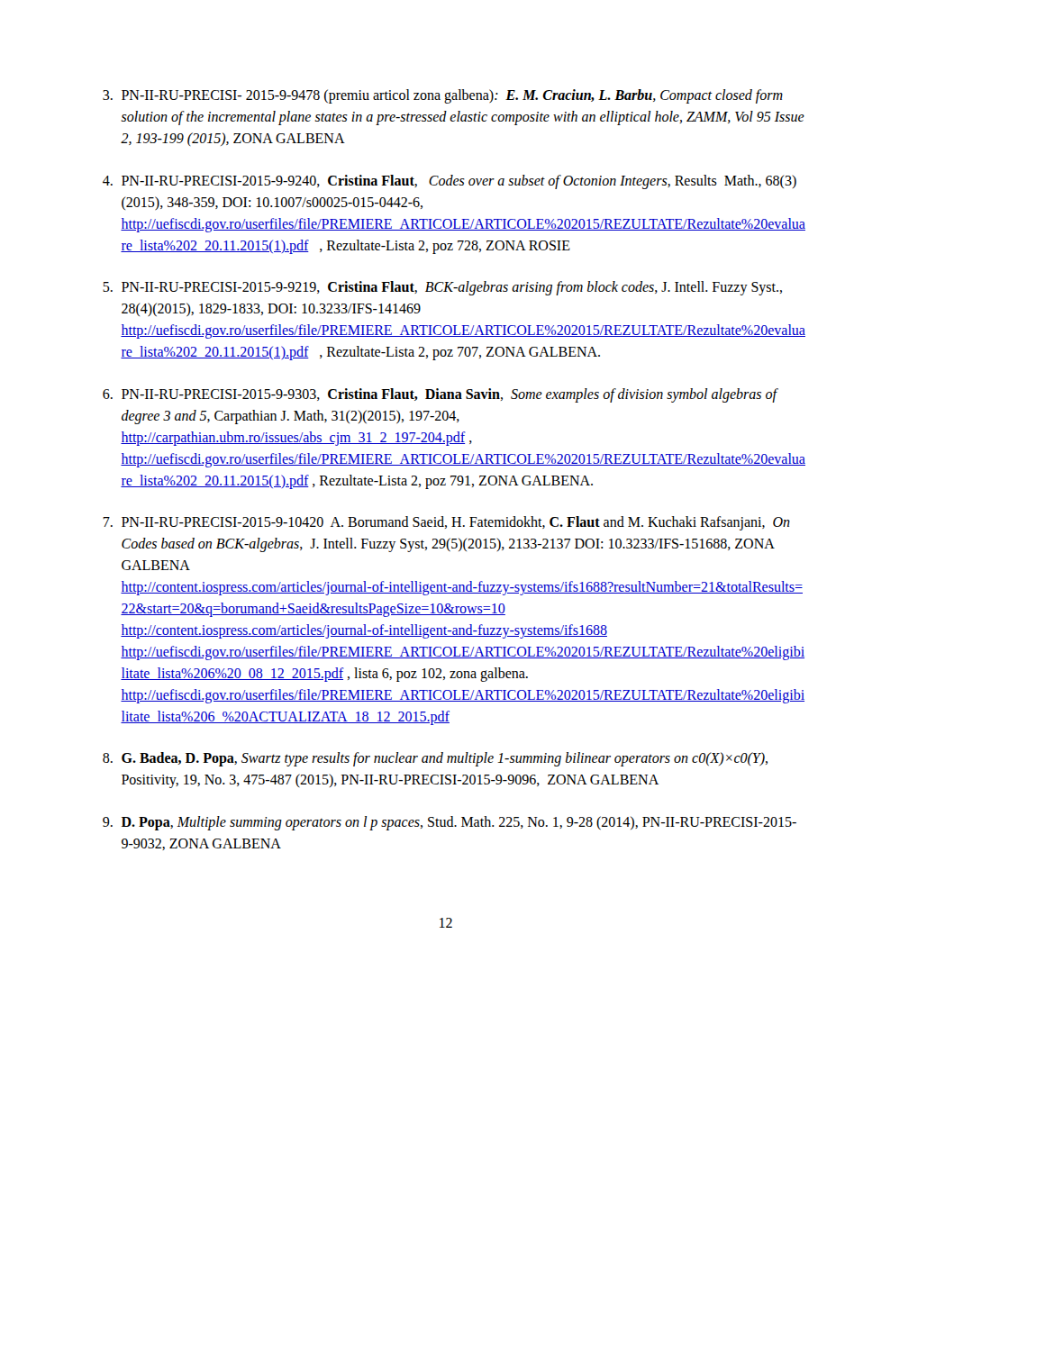PN-II-RU-PRECISI- 2015-9-9478 (premiu articol zona galbena): E. M. Craciun, L. Barbu, Compact closed form solution of the incremental plane states in a pre-stressed elastic composite with an elliptical hole, ZAMM, Vol 95 Issue 2, 193-199 (2015), ZONA GALBENA
PN-II-RU-PRECISI-2015-9-9240, Cristina Flaut, Codes over a subset of Octonion Integers, Results Math., 68(3)(2015), 348-359, DOI: 10.1007/s00025-015-0442-6,
http://uefiscdi.gov.ro/userfiles/file/PREMIERE_ARTICOLE/ARTICOLE%202015/REZULTATE/Rezultate%20evaluare_lista%202_20.11.2015(1).pdf , Rezultate-Lista 2, poz 728, ZONA ROSIE
PN-II-RU-PRECISI-2015-9-9219, Cristina Flaut, BCK-algebras arising from block codes, J. Intell. Fuzzy Syst., 28(4)(2015), 1829-1833, DOI: 10.3233/IFS-141469
http://uefiscdi.gov.ro/userfiles/file/PREMIERE_ARTICOLE/ARTICOLE%202015/REZULTATE/Rezultate%20evaluare_lista%202_20.11.2015(1).pdf , Rezultate-Lista 2, poz 707, ZONA GALBENA.
PN-II-RU-PRECISI-2015-9-9303, Cristina Flaut, Diana Savin, Some examples of division symbol algebras of degree 3 and 5, Carpathian J. Math, 31(2)(2015), 197-204,
http://carpathian.ubm.ro/issues/abs_cjm_31_2_197-204.pdf ,
http://uefiscdi.gov.ro/userfiles/file/PREMIERE_ARTICOLE/ARTICOLE%202015/REZULTATE/Rezultate%20evaluare_lista%202_20.11.2015(1).pdf , Rezultate-Lista 2, poz 791, ZONA GALBENA.
PN-II-RU-PRECISI-2015-9-10420 A. Borumand Saeid, H. Fatemidokht, C. Flaut and M. Kuchaki Rafsanjani, On Codes based on BCK-algebras, J. Intell. Fuzzy Syst, 29(5)(2015), 2133-2137 DOI: 10.3233/IFS-151688, ZONA GALBENA
http://content.iospress.com/articles/journal-of-intelligent-and-fuzzy-systems/ifs1688?resultNumber=21&totalResults=22&start=20&q=borumand+Saeid&resultsPageSize=10&rows=10
http://content.iospress.com/articles/journal-of-intelligent-and-fuzzy-systems/ifs1688
http://uefiscdi.gov.ro/userfiles/file/PREMIERE_ARTICOLE/ARTICOLE%202015/REZULTATE/Rezultate%20eligibilitate_lista%206%20_08_12_2015.pdf , lista 6, poz 102, zona galbena.
http://uefiscdi.gov.ro/userfiles/file/PREMIERE_ARTICOLE/ARTICOLE%202015/REZULTATE/Rezultate%20eligibilitate_lista%206_%20ACTUALIZATA_18_12_2015.pdf
G. Badea, D. Popa, Swartz type results for nuclear and multiple 1-summing bilinear operators on c0(X)×c0(Y), Positivity, 19, No. 3, 475-487 (2015), PN-II-RU-PRECISI-2015-9-9096, ZONA GALBENA
D. Popa, Multiple summing operators on l p spaces, Stud. Math. 225, No. 1, 9-28 (2014), PN-II-RU-PRECISI-2015-9-9032, ZONA GALBENA
12